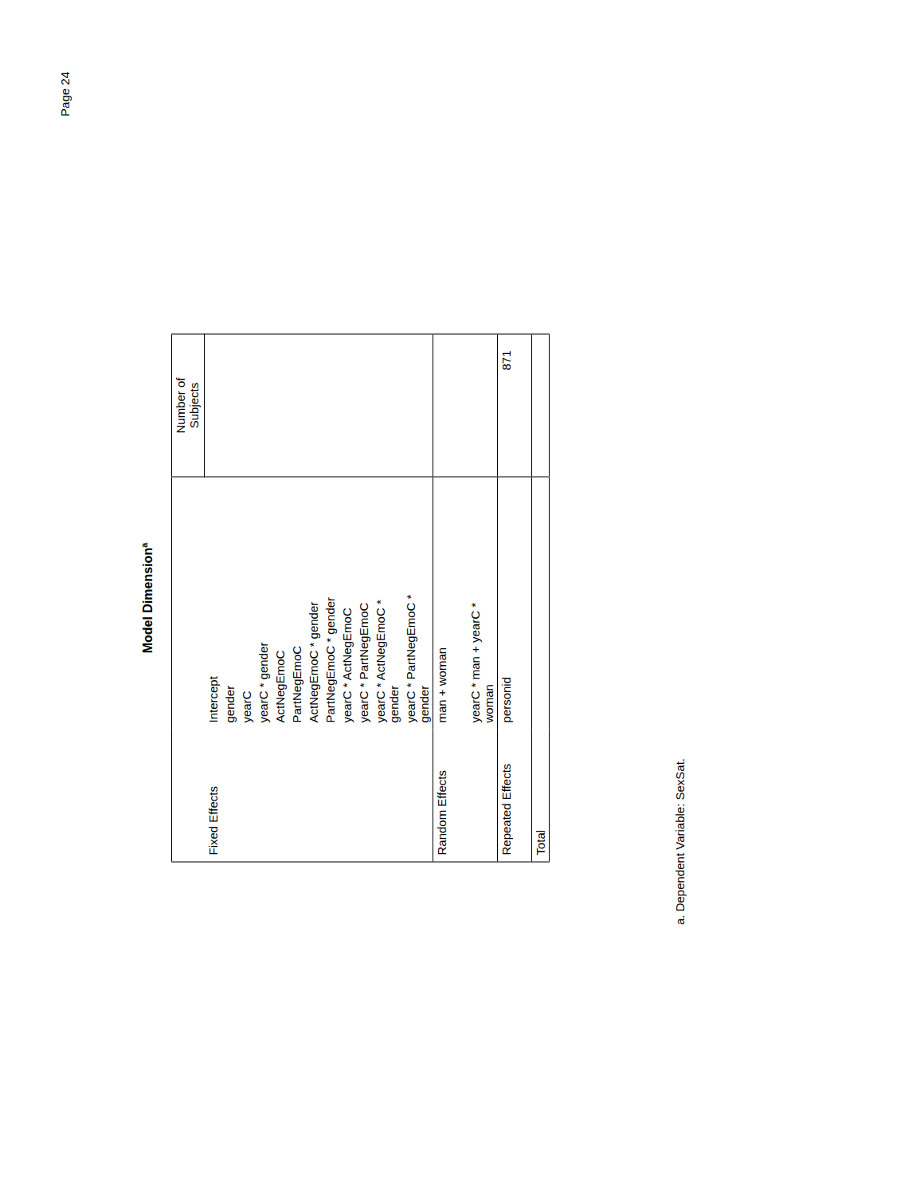Page 24
Model Dimensiona
| | | Number of Subjects |
| --- | --- | --- |
| Fixed Effects | Intercept | |
| | gender | |
| | yearC | |
| | yearC * gender | |
| | ActNegEmoC | |
| | PartNegEmoC | |
| | ActNegEmoC * gender | |
| | PartNegEmoC * gender | |
| | yearC * ActNegEmoC | |
| | yearC * PartNegEmoC | |
| | yearC * ActNegEmoC * gender | |
| | yearC * PartNegEmoC * gender | |
| Random Effects | man + woman | |
| | yearC * man + yearC * woman | |
| Repeated Effects | personid | 871 |
| Total | | |
a. Dependent Variable: SexSat.